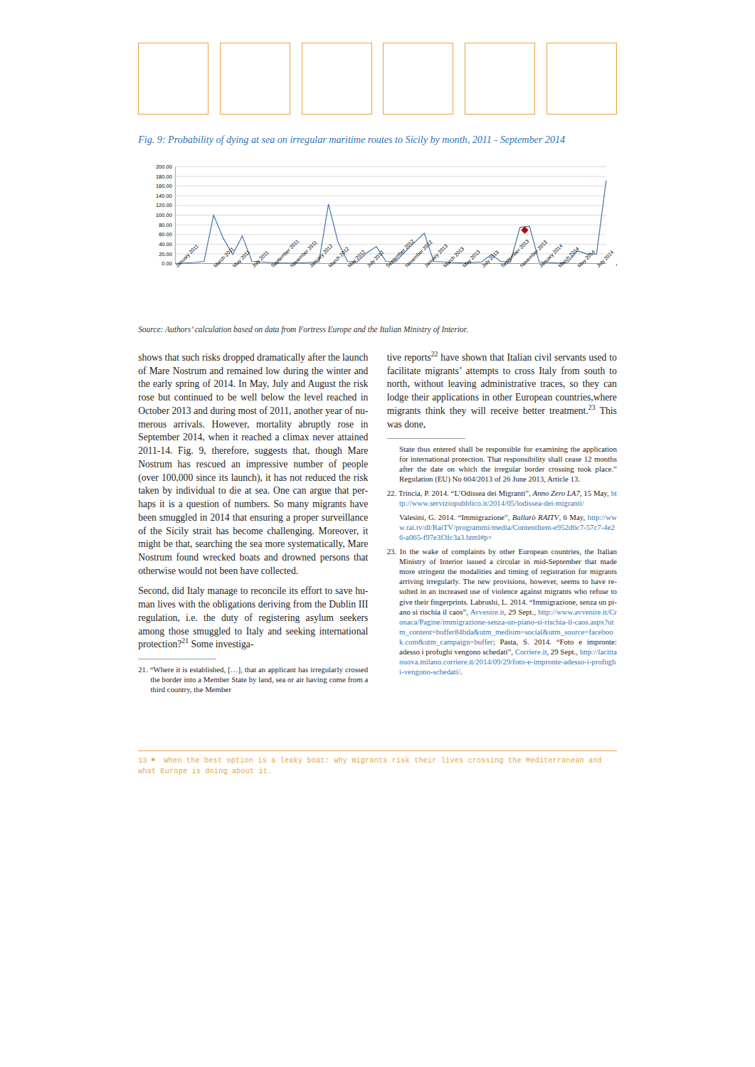Fig. 9: Probability of dying at sea on irregular maritime routes to Sicily by month, 2011 - September 2014
200.00 180.00 160.00 140.00 120.00 100.00 80.00 60.00 40.00 20.00 0.00 January 2011 March 2011 May 2011 July 2011 September 2011 November 2011 January 2012 March 2012 May 2012 July 2012 September 2012 November 2012 January 2013 March 2013 May 2013 July 2013 September 2013 November 2013 January 2014 March 2014 May 2014 July 2014 Sept. 2014 (30/9)
Source: Authors’ calculation based on data from Fortress Europe and the Italian Ministry of Interior.
shows that such risks dropped dramatically after the launch of Mare Nostrum and remained low during the winter and the early spring of 2014. In May, July and August the risk rose but continued to be well below the level reached in October 2013 and during most of 2011, another year of numerous arrivals. However, mortality abruptly rose in September 2014, when it reached a climax never attained 2011-14. Fig. 9, therefore, suggests that, though Mare Nostrum has rescued an impressive number of people (over 100,000 since its launch), it has not reduced the risk taken by individual to die at sea. One can argue that perhaps it is a question of numbers. So many migrants have been smuggled in 2014 that ensuring a proper surveillance of the Sicily strait has become challenging. Moreover, it might be that, searching the sea more systematically, Mare Nostrum found wrecked boats and drowned persons that otherwise would not been have collected.
Second, did Italy manage to reconcile its effort to save human lives with the obligations deriving from the Dublin III regulation, i.e. the duty of registering asylum seekers among those smuggled to Italy and seeking international protection?21 Some investiga-
21. “Where it is established, […], that an applicant has irregularly crossed the border into a Member State by land, sea or air having come from a third country, the Member
tive reports22 have shown that Italian civil servants used to facilitate migrants’ attempts to cross Italy from south to north, without leaving administrative traces, so they can lodge their applications in other European countries,where migrants think they will receive better treatment.23 This was done,
State thus entered shall be responsible for examining the application for international protection. That responsibility shall cease 12 months after the date on which the irregular border crossing took place.” Regulation (EU) No 604/2013 of 26 June 2013, Article 13.
22. Trincia, P. 2014. “L’Odissea dei Migranti”, Anno Zero LA7, 15 May, http://www.serviziopubblico.it/2014/05/lodissea-dei-migranti/
Valesini, G. 2014. “Immigrazione”, Ballarò RAITV, 6 May, http://www.rai.tv/dl/RaiTV/programmi/media/ContentItem-e952d6c7-57c7-4e26-a065-f97e3f3fc3a3.html#p=
23. In the wake of complaints by other European countries, the Italian Ministry of Interior issued a circular in mid-September that made more stringent the modalities and timing of registration for migrants arriving irregularly. The new provisions, however, seems to have resulted in an increased use of violence against migrants who refuse to give their fingerprints. Labrushi, L. 2014. “Immigrazione, senza un piano si rischia il caos”, Avvenire.it, 29 Sept., http://www.avvenire.it/Cronaca/Pagine/immigrazione-senza-un-piano-si-rischia-il-caos.aspx?utm_content=buffer84bda&utm_medium=social&utm_source=facebook.com&utm_campaign=buffer; Pasta, S. 2014. “Foto e impronte: adesso i profughi vengono schedati”, Corriere.it, 29 Sept., http://lacittanuova.milano.corriere.it/2014/09/29/foto-e-impronte-adesso-i-profughi-vengono-schedati/.
13 ■ When the best option is a leaky boat: why migrants risk their lives crossing the Mediterranean and what Europe is doing about it.